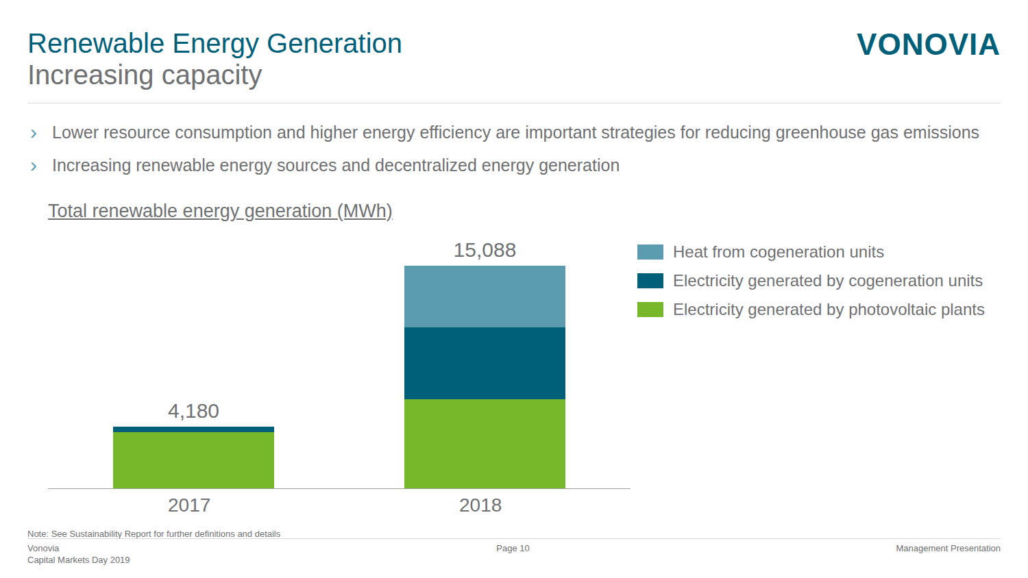Renewable Energy Generation Increasing capacity
VONOVIA
Lower resource consumption and higher energy efficiency are important strategies for reducing greenhouse gas emissions
Increasing renewable energy sources and decentralized energy generation
Total renewable energy generation (MWh)
4,180
15,088
2017 2018
Heat from cogeneration units
Electricity generated by cogeneration units
Electricity generated by photovoltaic plants
Note: See Sustainability Report for further definitions and details
Vonovia
Capital Markets Day 2019
Page 10
Management Presentation